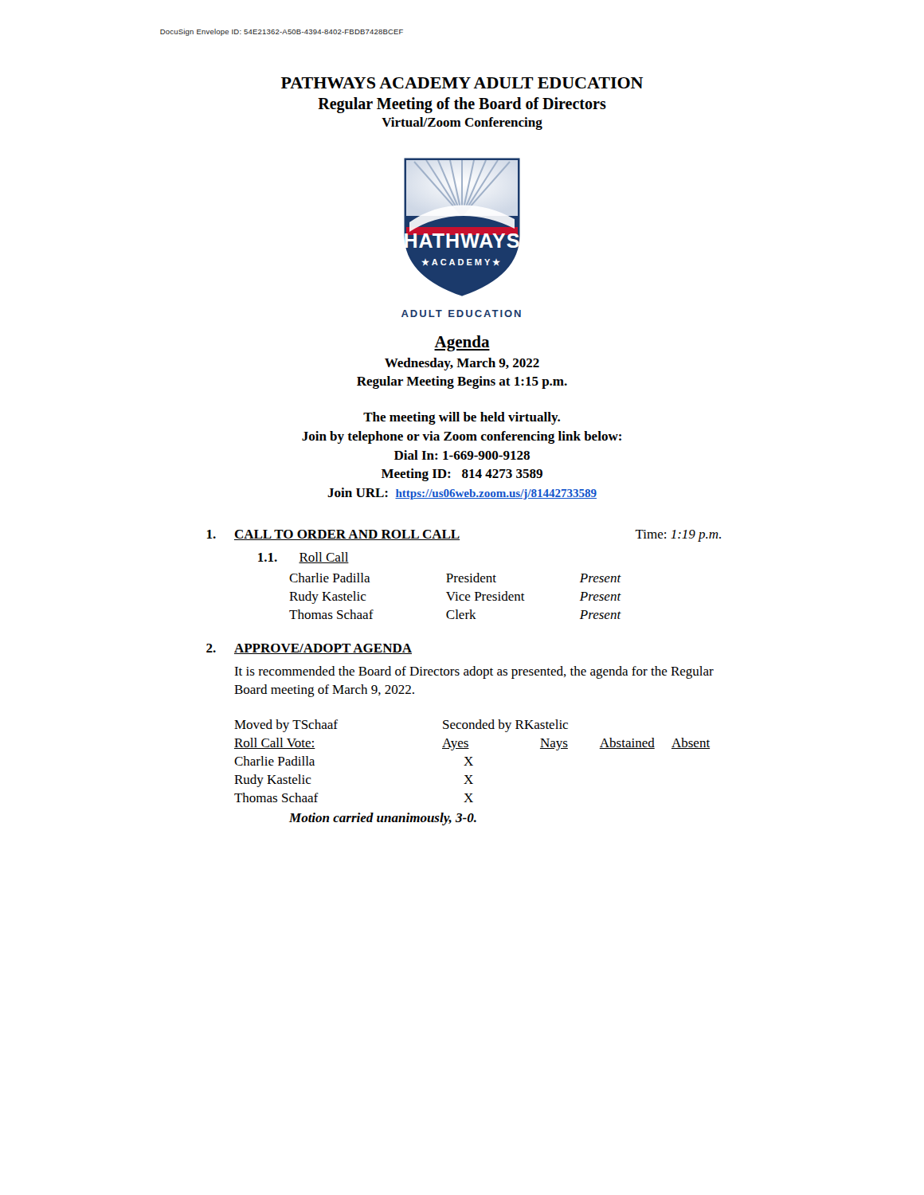DocuSign Envelope ID: 54E21362-A50B-4394-8402-FBDB7428BCEF
PATHWAYS ACADEMY ADULT EDUCATION
Regular Meeting of the Board of Directors
Virtual/Zoom Conferencing
HATHWAYS PATHWAYS ★ACADEMY★
ADULT EDUCATION
Agenda
Wednesday, March 9, 2022
Regular Meeting Begins at 1:15 p.m.
The meeting will be held virtually.
Join by telephone or via Zoom conferencing link below:
Dial In: 1-669-900-9128
Meeting ID: 814 4273 3589
Join URL: https://us06web.zoom.us/j/81442733589
CALL TO ORDER AND ROLL CALL Time: 1:19 p.m.
1.1. Roll Call
| Charlie Padilla | President | Present |
| Rudy Kastelic | Vice President | Present |
| Thomas Schaaf | Clerk | Present |
APPROVE/ADOPT AGENDA
It is recommended the Board of Directors adopt as presented, the agenda for the Regular Board meeting of March 9, 2022.
| Moved by TSchaaf | Seconded by RKastelic |
| Roll Call Vote: | Ayes | Nays | Abstained Absent |
| Charlie Padilla | X | | |
| Rudy Kastelic | X | | |
| Thomas Schaaf | X | | |
Motion carried unanimously, 3-0.